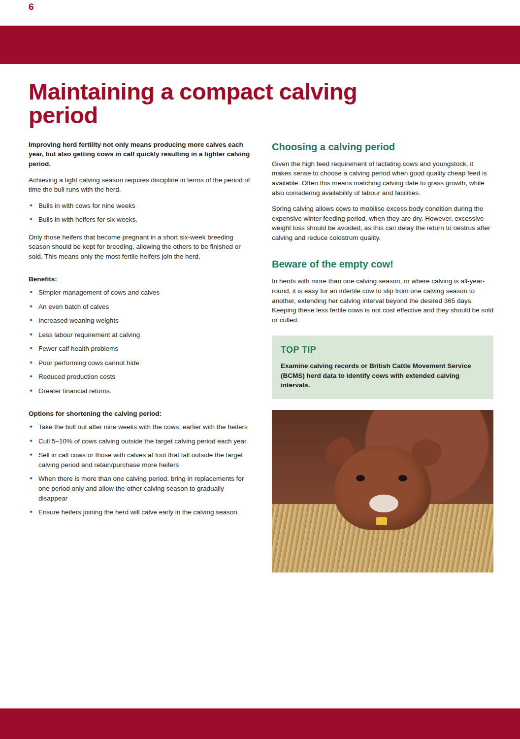6
Maintaining a compact calving
period
Improving herd fertility not only means producing more calves each year, but also getting cows in calf quickly resulting in a tighter calving period.
Achieving a tight calving season requires discipline in terms of the period of time the bull runs with the herd.
Bulls in with cows for nine weeks
Bulls in with heifers for six weeks.
Only those heifers that become pregnant in a short six-week breeding season should be kept for breeding, allowing the others to be finished or sold. This means only the most fertile heifers join the herd.
Benefits:
Simpler management of cows and calves
An even batch of calves
Increased weaning weights
Less labour requirement at calving
Fewer calf health problems
Poor performing cows cannot hide
Reduced production costs
Greater financial returns.
Options for shortening the calving period:
Take the bull out after nine weeks with the cows; earlier with the heifers
Cull 5–10% of cows calving outside the target calving period each year
Sell in calf cows or those with calves at foot that fall outside the target calving period and retain/purchase more heifers
When there is more than one calving period, bring in replacements for one period only and allow the other calving season to gradually disappear
Ensure heifers joining the herd will calve early in the calving season.
Choosing a calving period
Given the high feed requirement of lactating cows and youngstock, it makes sense to choose a calving period when good quality cheap feed is available. Often this means matching calving date to grass growth, while also considering availability of labour and facilities.
Spring calving allows cows to mobilise excess body condition during the expensive winter feeding period, when they are dry. However, excessive weight loss should be avoided, as this can delay the return to oestrus after calving and reduce colostrum quality.
Beware of the empty cow!
In herds with more than one calving season, or where calving is all-year-round, it is easy for an infertile cow to slip from one calving season to another, extending her calving interval beyond the desired 365 days. Keeping these less fertile cows is not cost effective and they should be sold or culled.
TOP TIP
Examine calving records or British Cattle Movement Service (BCMS) herd data to identify cows with extended calving intervals.